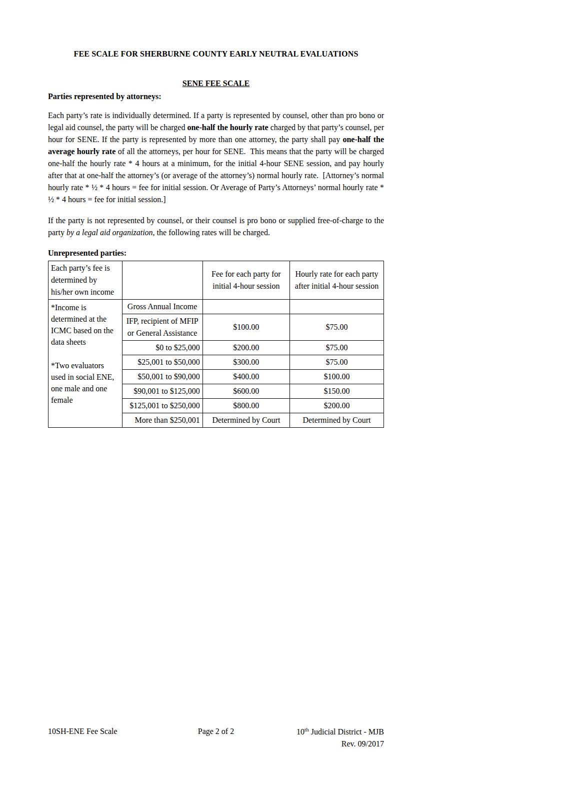FEE SCALE FOR SHERBURNE COUNTY EARLY NEUTRAL EVALUATIONS
SENE FEE SCALE
Parties represented by attorneys:
Each party’s rate is individually determined. If a party is represented by counsel, other than pro bono or legal aid counsel, the party will be charged one-half the hourly rate charged by that party’s counsel, per hour for SENE. If the party is represented by more than one attorney, the party shall pay one-half the average hourly rate of all the attorneys, per hour for SENE. This means that the party will be charged one-half the hourly rate * 4 hours at a minimum, for the initial 4-hour SENE session, and pay hourly after that at one-half the attorney’s (or average of the attorney’s) normal hourly rate. [Attorney’s normal hourly rate * ½ * 4 hours = fee for initial session. Or Average of Party’s Attorneys’ normal hourly rate * ½ * 4 hours = fee for initial session.]
If the party is not represented by counsel, or their counsel is pro bono or supplied free-of-charge to the party by a legal aid organization, the following rates will be charged.
Unrepresented parties:
| Each party’s fee is determined by his/her own income | | Fee for each party for initial 4-hour session | Hourly rate for each party after initial 4-hour session |
| *Income is determined at the ICMC based on the data sheets *Two evaluators used in social ENE, one male and one female | Gross Annual Income | | |
| IFP, recipient of MFIP or General Assistance | $100.00 | $75.00 |
| $0 to $25,000 | $200.00 | $75.00 |
| $25,001 to $50,000 | $300.00 | $75.00 |
| $50,001 to $90,000 | $400.00 | $100.00 |
| $90,001 to $125,000 | $600.00 | $150.00 |
| $125,001 to $250,000 | $800.00 | $200.00 |
| More than $250,001 | Determined by Court | Determined by Court |
| 10SH-ENE Fee Scale | Page 2 of 2 | 10 th Judicial District - MJB Rev. 09/2017 |